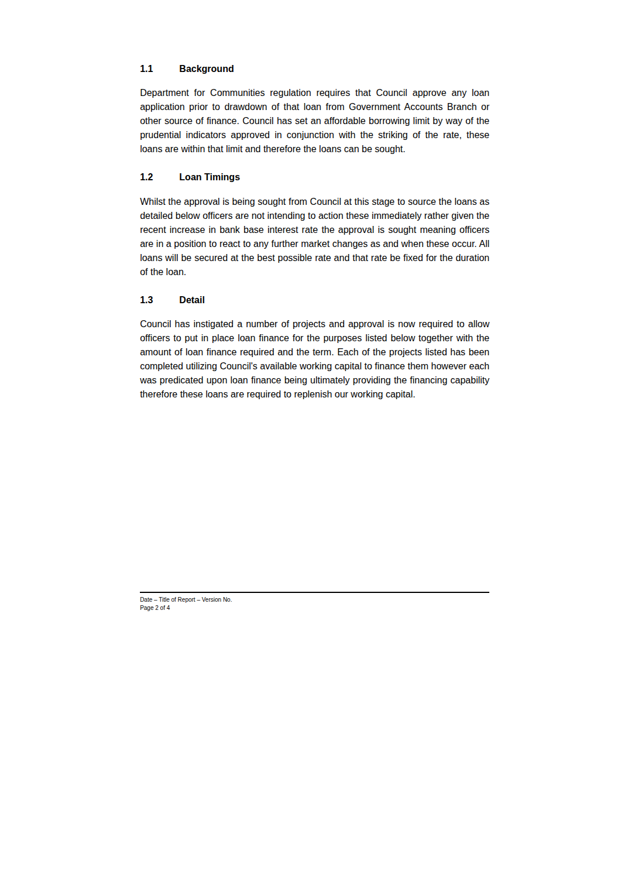1.1 Background
Department for Communities regulation requires that Council approve any loan application prior to drawdown of that loan from Government Accounts Branch or other source of finance. Council has set an affordable borrowing limit by way of the prudential indicators approved in conjunction with the striking of the rate, these loans are within that limit and therefore the loans can be sought.
1.2 Loan Timings
Whilst the approval is being sought from Council at this stage to source the loans as detailed below officers are not intending to action these immediately rather given the recent increase in bank base interest rate the approval is sought meaning officers are in a position to react to any further market changes as and when these occur. All loans will be secured at the best possible rate and that rate be fixed for the duration of the loan.
1.3 Detail
Council has instigated a number of projects and approval is now required to allow officers to put in place loan finance for the purposes listed below together with the amount of loan finance required and the term. Each of the projects listed has been completed utilizing Council's available working capital to finance them however each was predicated upon loan finance being ultimately providing the financing capability therefore these loans are required to replenish our working capital.
Date – Title of Report – Version No.
Page 2 of 4